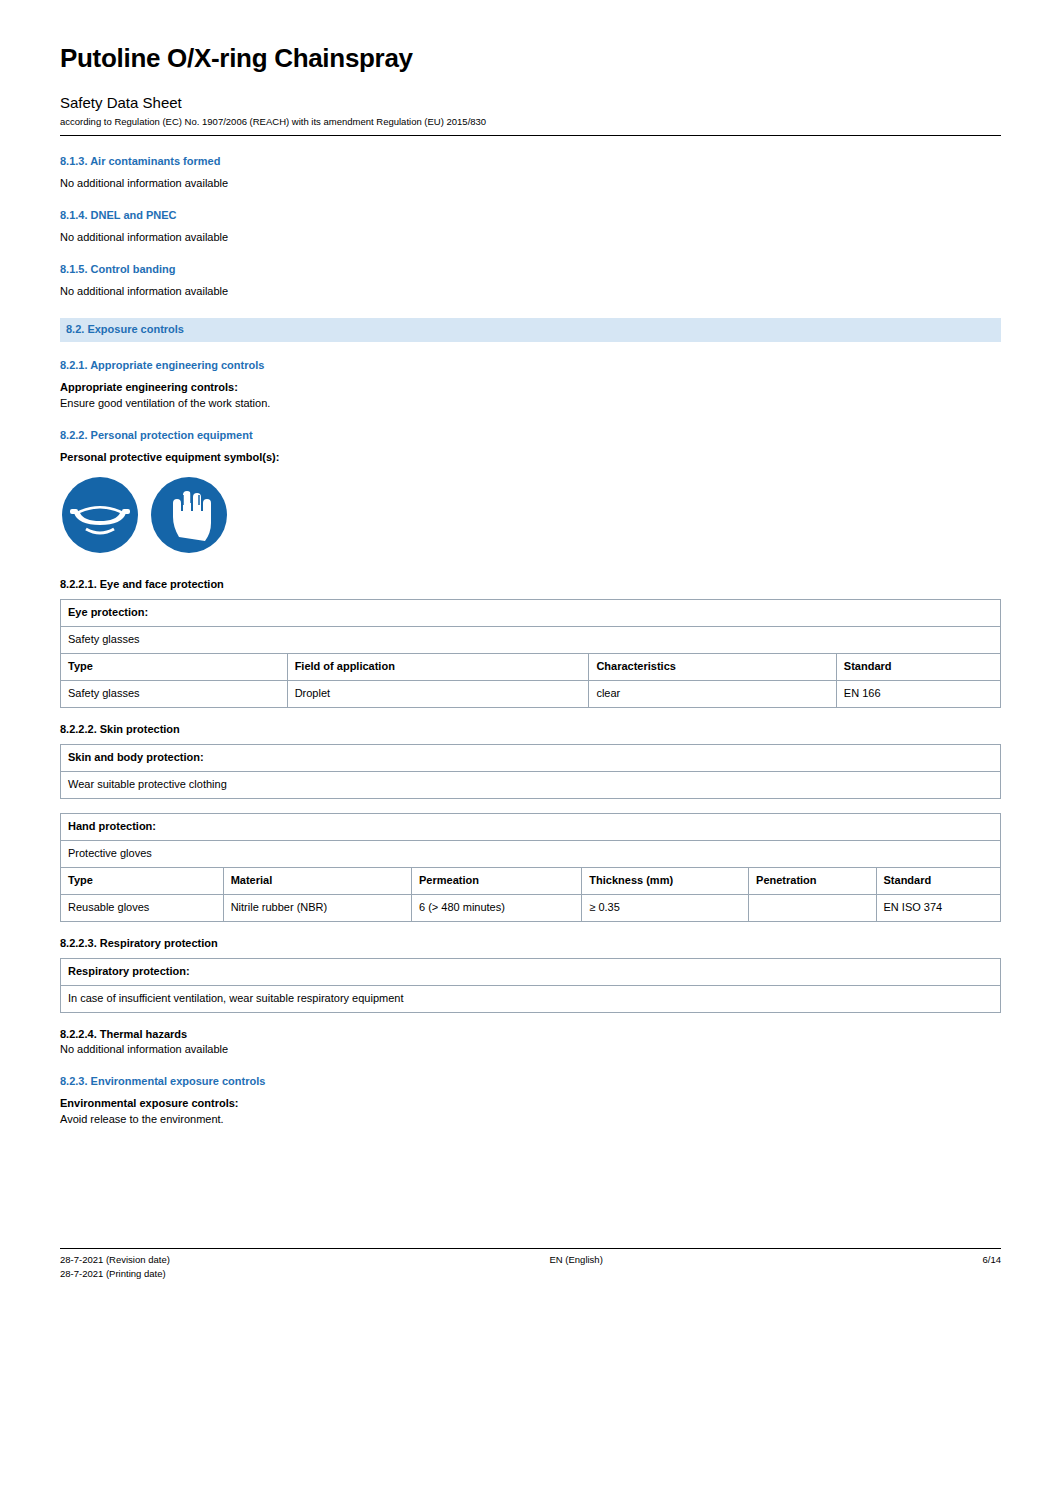Putoline O/X-ring Chainspray
Safety Data Sheet
according to Regulation (EC) No. 1907/2006 (REACH) with its amendment Regulation (EU) 2015/830
8.1.3. Air contaminants formed
No additional information available
8.1.4. DNEL and PNEC
No additional information available
8.1.5. Control banding
No additional information available
8.2. Exposure controls
8.2.1. Appropriate engineering controls
Appropriate engineering controls:
Ensure good ventilation of the work station.
8.2.2. Personal protection equipment
Personal protective equipment symbol(s):
8.2.2.1. Eye and face protection
| Eye protection: |
| Safety glasses |
| Type | Field of application | Characteristics | Standard |
| Safety glasses | Droplet | clear | EN 166 |
8.2.2.2. Skin protection
| Skin and body protection: |
| Wear suitable protective clothing |
| Hand protection: |
| Protective gloves |
| Type | Material | Permeation | Thickness (mm) | Penetration | Standard |
| Reusable gloves | Nitrile rubber (NBR) | 6 (> 480 minutes) | ≥ 0.35 | | EN ISO 374 |
8.2.2.3. Respiratory protection
| Respiratory protection: |
| In case of insufficient ventilation, wear suitable respiratory equipment |
8.2.2.4. Thermal hazards
No additional information available
8.2.3. Environmental exposure controls
Environmental exposure controls:
Avoid release to the environment.
28-7-2021 (Revision date) 28-7-2021 (Printing date)
EN (English)
6/14